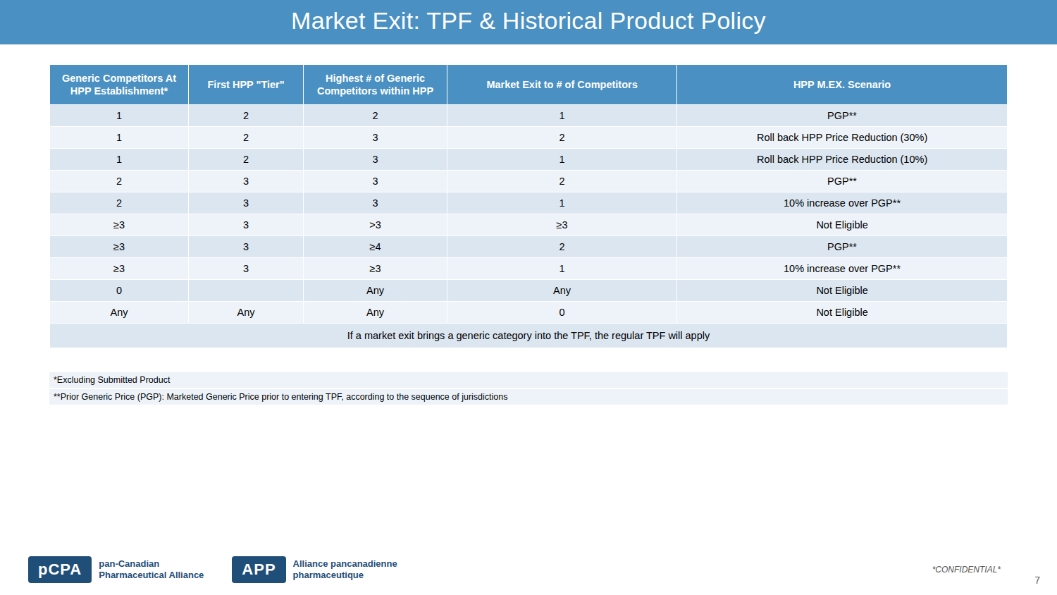Market Exit: TPF & Historical Product Policy
| Generic Competitors At HPP Establishment* | First HPP "Tier" | Highest # of Generic Competitors within HPP | Market Exit to # of Competitors | HPP M.EX. Scenario |
| --- | --- | --- | --- | --- |
| 1 | 2 | 2 | 1 | PGP** |
| 1 | 2 | 3 | 2 | Roll back HPP Price Reduction (30%) |
| 1 | 2 | 3 | 1 | Roll back HPP Price Reduction (10%) |
| 2 | 3 | 3 | 2 | PGP** |
| 2 | 3 | 3 | 1 | 10% increase over PGP** |
| ≥3 | 3 | >3 | ≥3 | Not Eligible |
| ≥3 | 3 | ≥4 | 2 | PGP** |
| ≥3 | 3 | ≥3 | 1 | 10% increase over PGP** |
| 0 | | Any | Any | Not Eligible |
| Any | Any | Any | 0 | Not Eligible |
| If a market exit brings a generic category into the TPF, the regular TPF will apply |
*Excluding Submitted Product
**Prior Generic Price (PGP): Marketed Generic Price prior to entering TPF, according to the sequence of jurisdictions
pCPA
pan-Canadian Pharmaceutical Alliance
APP
Alliance pancanadienne pharmaceutique
*CONFIDENTIAL*
7